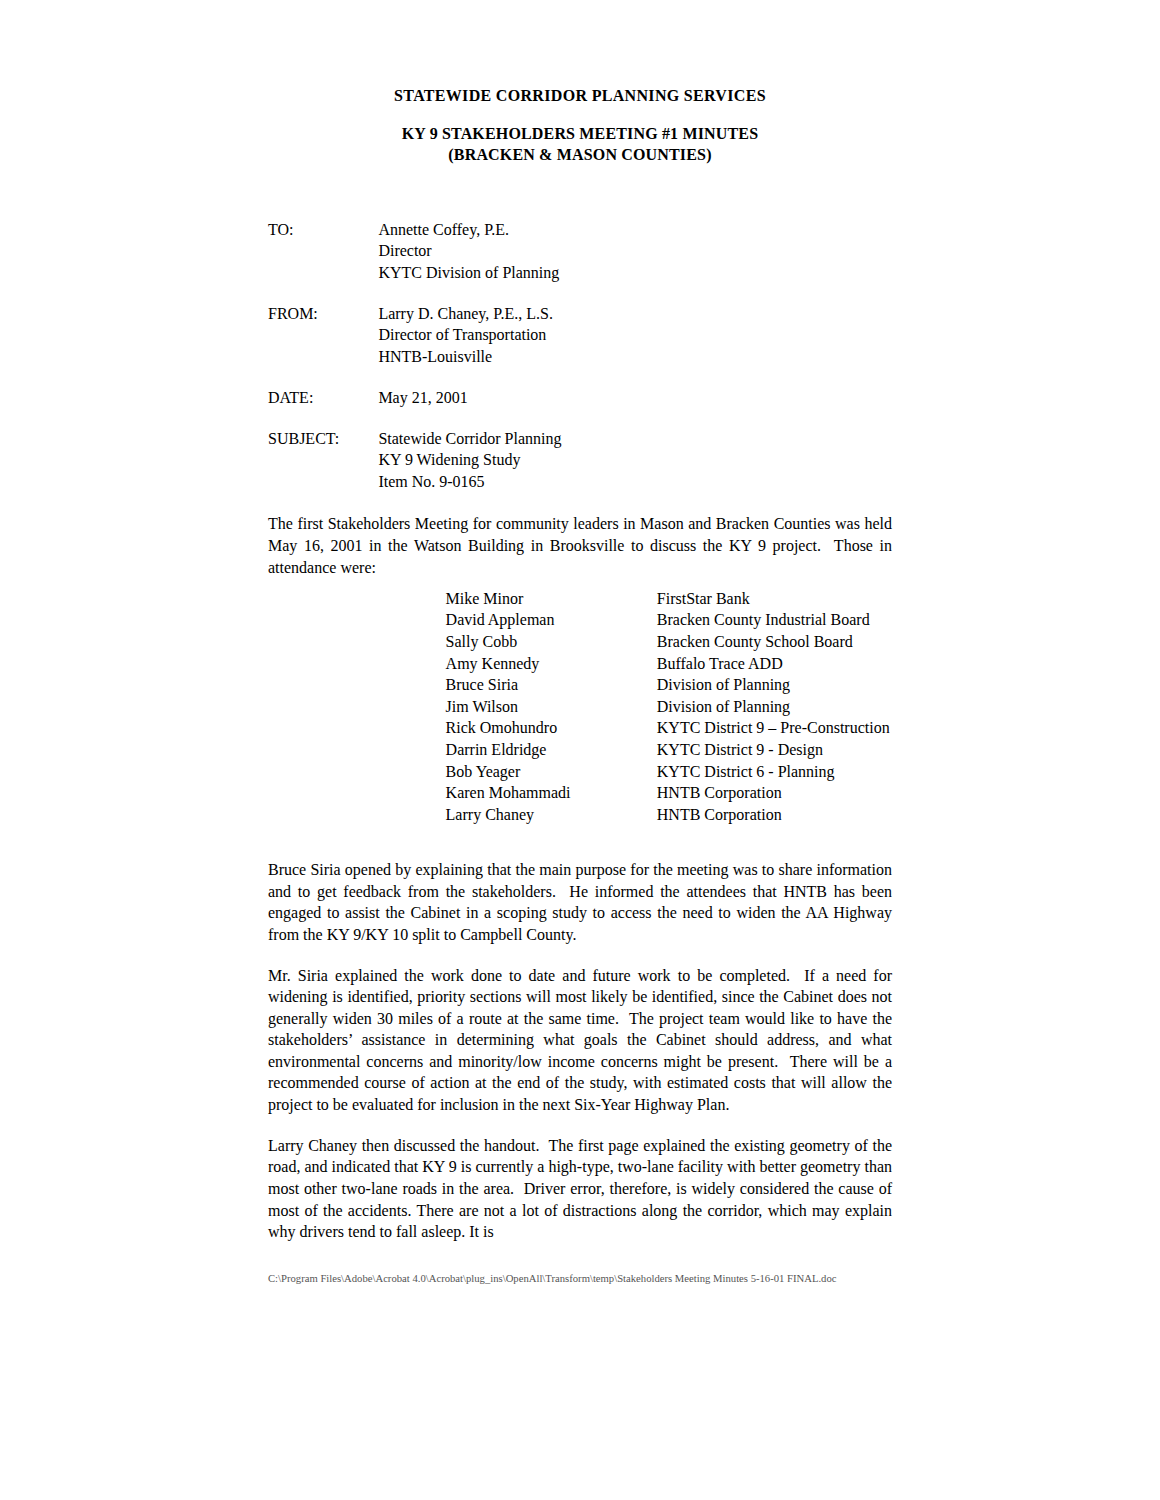STATEWIDE CORRIDOR PLANNING SERVICES
KY 9 STAKEHOLDERS MEETING #1 MINUTES
(BRACKEN & MASON COUNTIES)
| TO: | Annette Coffey, P.E. Director KYTC Division of Planning |
| FROM: | Larry D. Chaney, P.E., L.S. Director of Transportation HNTB-Louisville |
| DATE: | May 21, 2001 |
| SUBJECT: | Statewide Corridor Planning KY 9 Widening Study Item No. 9-0165 |
The first Stakeholders Meeting for community leaders in Mason and Bracken Counties was held May 16, 2001 in the Watson Building in Brooksville to discuss the KY 9 project. Those in attendance were:
| Mike Minor | FirstStar Bank |
| David Appleman | Bracken County Industrial Board |
| Sally Cobb | Bracken County School Board |
| Amy Kennedy | Buffalo Trace ADD |
| Bruce Siria | Division of Planning |
| Jim Wilson | Division of Planning |
| Rick Omohundro | KYTC District 9 – Pre-Construction |
| Darrin Eldridge | KYTC District 9 - Design |
| Bob Yeager | KYTC District 6 - Planning |
| Karen Mohammadi | HNTB Corporation |
| Larry Chaney | HNTB Corporation |
Bruce Siria opened by explaining that the main purpose for the meeting was to share information and to get feedback from the stakeholders. He informed the attendees that HNTB has been engaged to assist the Cabinet in a scoping study to access the need to widen the AA Highway from the KY 9/KY 10 split to Campbell County.
Mr. Siria explained the work done to date and future work to be completed. If a need for widening is identified, priority sections will most likely be identified, since the Cabinet does not generally widen 30 miles of a route at the same time. The project team would like to have the stakeholders’ assistance in determining what goals the Cabinet should address, and what environmental concerns and minority/low income concerns might be present. There will be a recommended course of action at the end of the study, with estimated costs that will allow the project to be evaluated for inclusion in the next Six-Year Highway Plan.
Larry Chaney then discussed the handout. The first page explained the existing geometry of the road, and indicated that KY 9 is currently a high-type, two-lane facility with better geometry than most other two-lane roads in the area. Driver error, therefore, is widely considered the cause of most of the accidents. There are not a lot of distractions along the corridor, which may explain why drivers tend to fall asleep. It is
C:\Program Files\Adobe\Acrobat 4.0\Acrobat\plug_ins\OpenAll\Transform\temp\Stakeholders Meeting Minutes 5-16-01 FINAL.doc